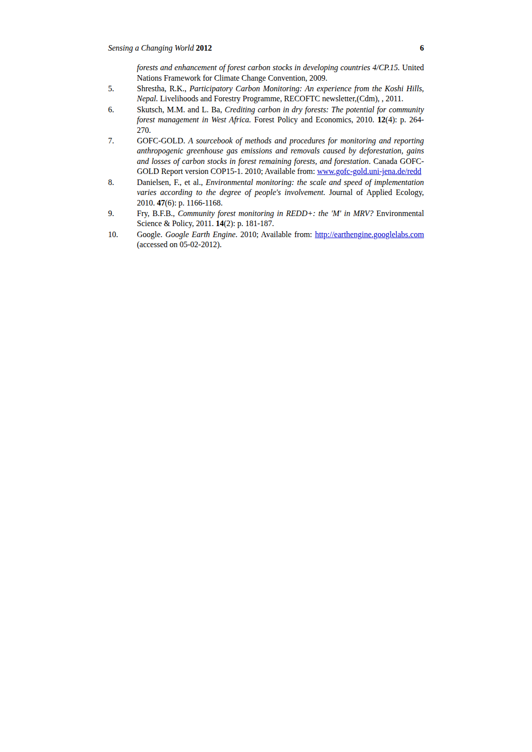Sensing a Changing World 2012 6
forests and enhancement of forest carbon stocks in developing countries 4/CP.15. United Nations Framework for Climate Change Convention, 2009.
5. Shrestha, R.K., Participatory Carbon Monitoring: An experience from the Koshi Hills, Nepal. Livelihoods and Forestry Programme, RECOFTC newsletter,(Cdm), , 2011.
6. Skutsch, M.M. and L. Ba, Crediting carbon in dry forests: The potential for community forest management in West Africa. Forest Policy and Economics, 2010. 12(4): p. 264-270.
7. GOFC-GOLD. A sourcebook of methods and procedures for monitoring and reporting anthropogenic greenhouse gas emissions and removals caused by deforestation, gains and losses of carbon stocks in forest remaining forests, and forestation. Canada GOFC-GOLD Report version COP15-1. 2010; Available from: www.gofc-gold.uni-jena.de/redd
8. Danielsen, F., et al., Environmental monitoring: the scale and speed of implementation varies according to the degree of people's involvement. Journal of Applied Ecology, 2010. 47(6): p. 1166-1168.
9. Fry, B.F.B., Community forest monitoring in REDD+: the 'M' in MRV? Environmental Science & Policy, 2011. 14(2): p. 181-187.
10. Google. Google Earth Engine. 2010; Available from: http://earthengine.googlelabs.com (accessed on 05-02-2012).